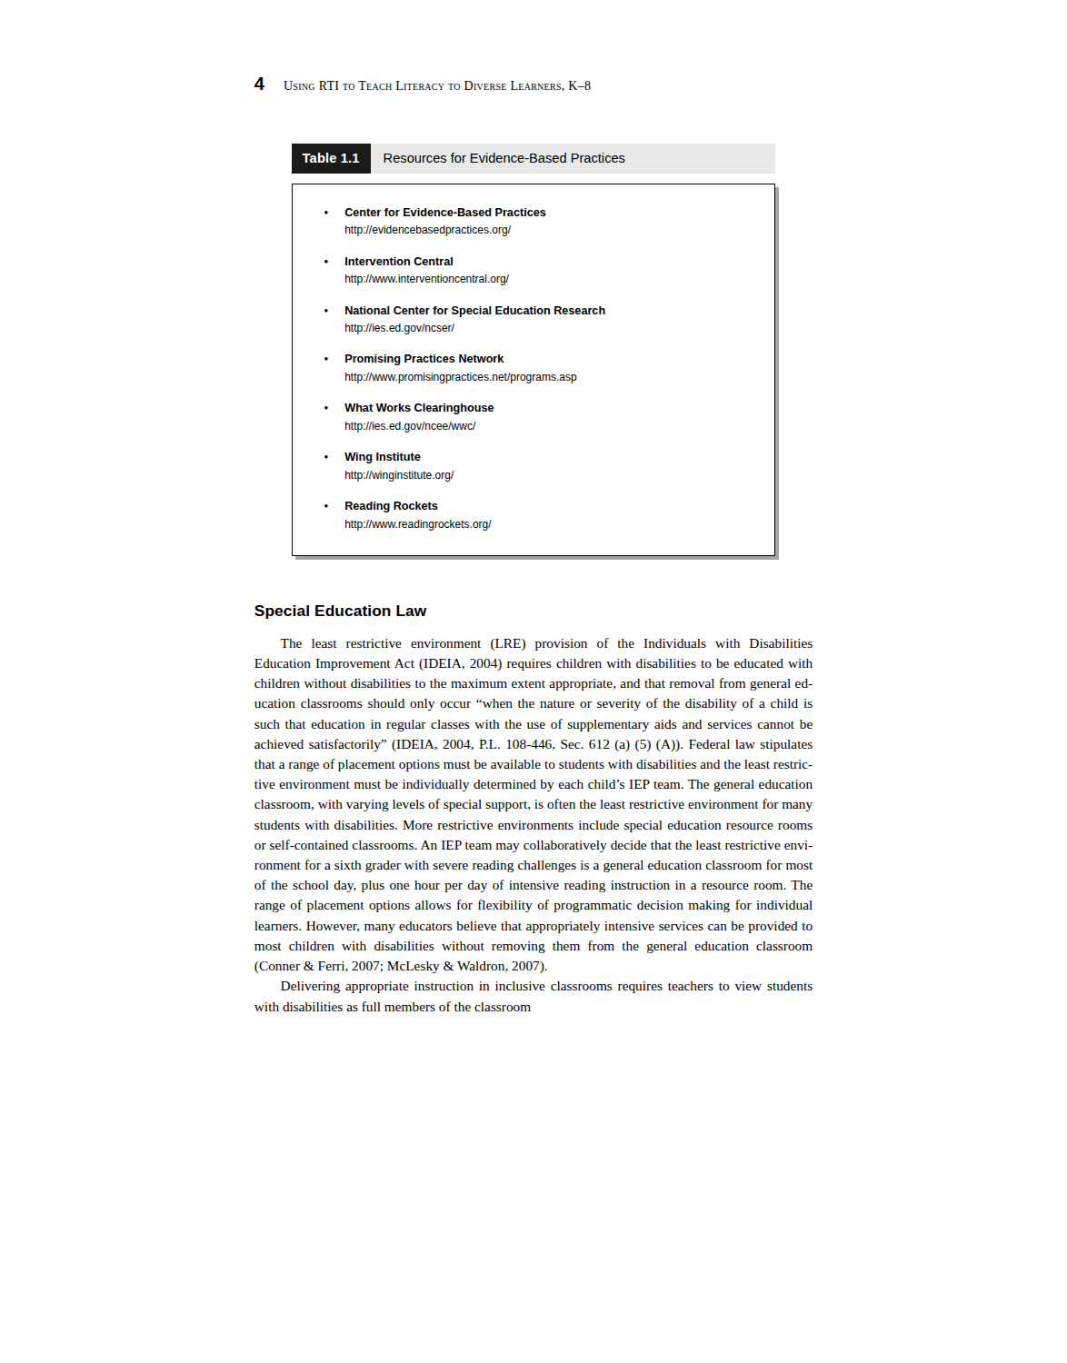4 Using RTI to Teach Literacy to Diverse Learners, K–8
Table 1.1 Resources for Evidence-Based Practices
Center for Evidence-Based Practices http://evidencebasedpractices.org/
Intervention Central http://www.interventioncentral.org/
National Center for Special Education Research http://ies.ed.gov/ncser/
Promising Practices Network http://www.promisingpractices.net/programs.asp
What Works Clearinghouse http://ies.ed.gov/ncee/wwc/
Wing Institute http://winginstitute.org/
Reading Rockets http://www.readingrockets.org/
Special Education Law
The least restrictive environment (LRE) provision of the Individuals with Disabilities Education Improvement Act (IDEIA, 2004) requires children with disabilities to be educated with children without disabilities to the maximum extent appropriate, and that removal from general education classrooms should only occur “when the nature or severity of the disability of a child is such that education in regular classes with the use of supplementary aids and services cannot be achieved satisfactorily” (IDEIA, 2004, P.L. 108-446, Sec. 612 (a) (5) (A)). Federal law stipulates that a range of placement options must be available to students with disabilities and the least restrictive environment must be individually determined by each child’s IEP team. The general education classroom, with varying levels of special support, is often the least restrictive environment for many students with disabilities. More restrictive environments include special education resource rooms or self-contained classrooms. An IEP team may collaboratively decide that the least restrictive environment for a sixth grader with severe reading challenges is a general education classroom for most of the school day, plus one hour per day of intensive reading instruction in a resource room. The range of placement options allows for flexibility of programmatic decision making for individual learners. However, many educators believe that appropriately intensive services can be provided to most children with disabilities without removing them from the general education classroom (Conner & Ferri, 2007; McLesky & Waldron, 2007).
Delivering appropriate instruction in inclusive classrooms requires teachers to view students with disabilities as full members of the classroom